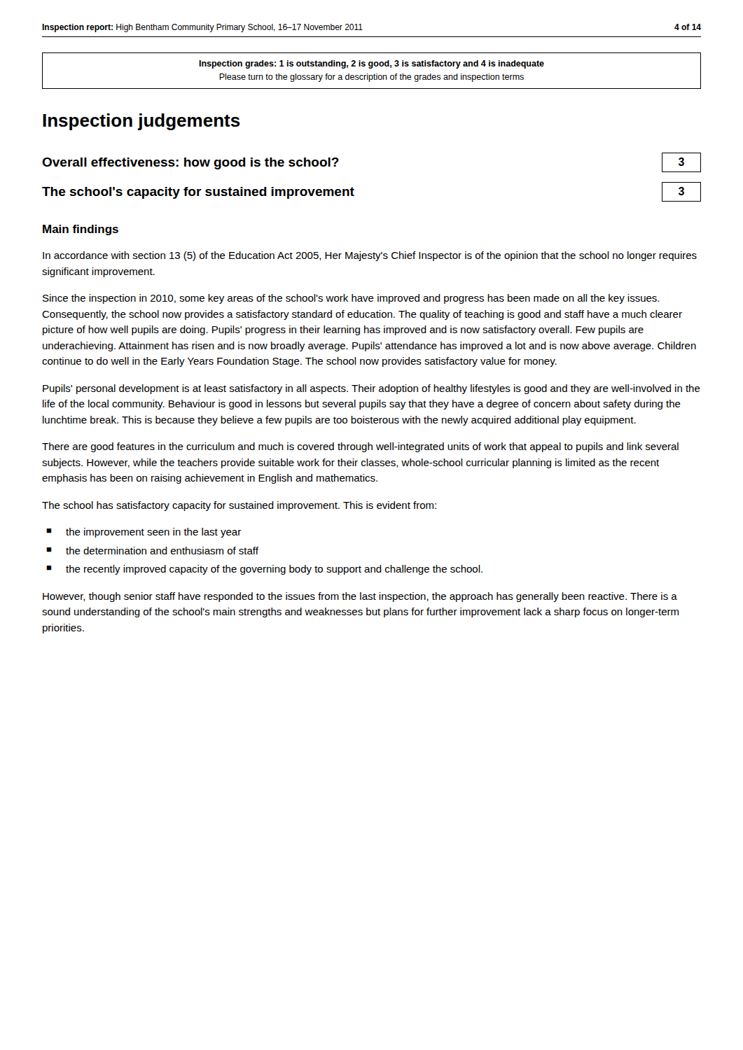Inspection report: High Bentham Community Primary School, 16–17 November 2011
4 of 14
Inspection grades: 1 is outstanding, 2 is good, 3 is satisfactory and 4 is inadequate
Please turn to the glossary for a description of the grades and inspection terms
Inspection judgements
Overall effectiveness: how good is the school?
3
The school's capacity for sustained improvement
3
Main findings
In accordance with section 13 (5) of the Education Act 2005, Her Majesty's Chief Inspector is of the opinion that the school no longer requires significant improvement.
Since the inspection in 2010, some key areas of the school's work have improved and progress has been made on all the key issues. Consequently, the school now provides a satisfactory standard of education. The quality of teaching is good and staff have a much clearer picture of how well pupils are doing. Pupils' progress in their learning has improved and is now satisfactory overall. Few pupils are underachieving. Attainment has risen and is now broadly average. Pupils' attendance has improved a lot and is now above average. Children continue to do well in the Early Years Foundation Stage. The school now provides satisfactory value for money.
Pupils' personal development is at least satisfactory in all aspects. Their adoption of healthy lifestyles is good and they are well-involved in the life of the local community. Behaviour is good in lessons but several pupils say that they have a degree of concern about safety during the lunchtime break. This is because they believe a few pupils are too boisterous with the newly acquired additional play equipment.
There are good features in the curriculum and much is covered through well-integrated units of work that appeal to pupils and link several subjects. However, while the teachers provide suitable work for their classes, whole-school curricular planning is limited as the recent emphasis has been on raising achievement in English and mathematics.
The school has satisfactory capacity for sustained improvement. This is evident from:
the improvement seen in the last year
the determination and enthusiasm of staff
the recently improved capacity of the governing body to support and challenge the school.
However, though senior staff have responded to the issues from the last inspection, the approach has generally been reactive. There is a sound understanding of the school's main strengths and weaknesses but plans for further improvement lack a sharp focus on longer-term priorities.